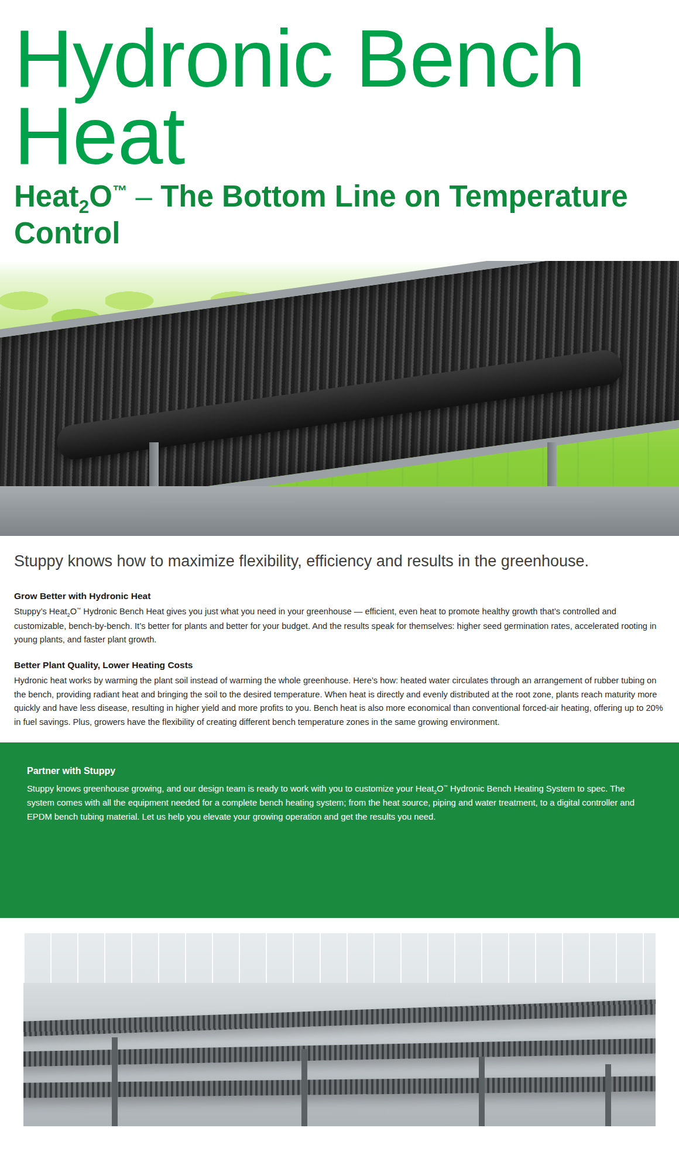Hydronic Bench Heat
Heat2O™ – The Bottom Line on Temperature Control
Stuppy knows how to maximize flexibility, efficiency and results in the greenhouse.
Grow Better with Hydronic Heat
Stuppy’s Heat2O™ Hydronic Bench Heat gives you just what you need in your greenhouse — efficient, even heat to promote healthy growth that’s controlled and customizable, bench-by-bench. It’s better for plants and better for your budget. And the results speak for themselves: higher seed germination rates, accelerated rooting in young plants, and faster plant growth.
Better Plant Quality, Lower Heating Costs
Hydronic heat works by warming the plant soil instead of warming the whole greenhouse. Here’s how: heated water circulates through an arrangement of rubber tubing on the bench, providing radiant heat and bringing the soil to the desired temperature. When heat is directly and evenly distributed at the root zone, plants reach maturity more quickly and have less disease, resulting in higher yield and more profits to you. Bench heat is also more economical than conventional forced-air heating, offering up to 20% in fuel savings. Plus, growers have the flexibility of creating different bench temperature zones in the same growing environment.
Partner with Stuppy
Stuppy knows greenhouse growing, and our design team is ready to work with you to customize your Heat2O™ Hydronic Bench Heating System to spec. The system comes with all the equipment needed for a complete bench heating system; from the heat source, piping and water treatment, to a digital controller and EPDM bench tubing material. Let us help you elevate your growing operation and get the results you need.